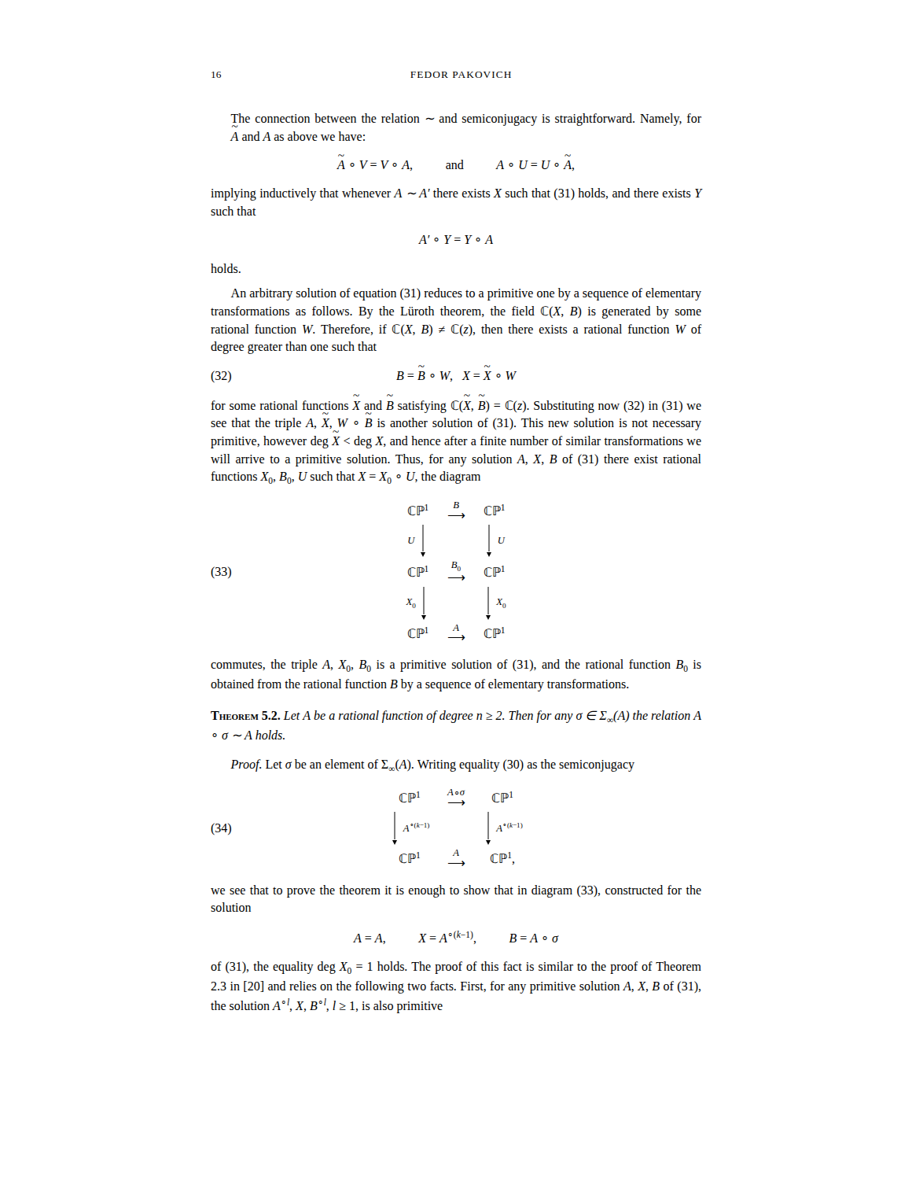16 FEDOR PAKOVICH
The connection between the relation ∼ and semiconjugacy is straightforward. Namely, for ~A and A as above we have:
~A ∘ V = V ∘ A, and A ∘ U = U ∘ ~A,
implying inductively that whenever A ∼ A′ there exists X such that (31) holds, and there exists Y such that
A′ ∘ Y = Y ∘ A
holds.
An arbitrary solution of equation (31) reduces to a primitive one by a sequence of elementary transformations as follows. By the Lüroth theorem, the field ℂ(X, B) is generated by some rational function W. Therefore, if ℂ(X, B) ≠ ℂ(z), then there exists a rational function W of degree greater than one such that
(32)
B = ~B ∘ W, X = ~X ∘ W
for some rational functions ~X and ~B satisfying ℂ(~X, ~B) = ℂ(z). Substituting now (32) in (31) we see that the triple A, ~X, W ∘ ~B is another solution of (31). This new solution is not necessary primitive, however deg ~X < deg X, and hence after a finite number of similar transformations we will arrive to a primitive solution. Thus, for any solution A, X, B of (31) there exist rational functions X 0, B 0, U such that X = X 0 ∘ U, the diagram
(33)
| ℂℙ 1 | B ⟶ | ℂℙ 1 |
| U | | U |
| ℂℙ 1 | B 0 ⟶ | ℂℙ 1 |
| X 0 | | X 0 |
| ℂℙ 1 | A ⟶ | ℂℙ 1 |
commutes, the triple A, X 0, B 0 is a primitive solution of (31), and the rational function B 0 is obtained from the rational function B by a sequence of elementary transformations.
Theorem 5.2. Let A be a rational function of degree n ≥ 2. Then for any σ ∈ Σ∞(A) the relation A ∘ σ ∼ A holds.
Proof. Let σ be an element of Σ∞(A). Writing equality (30) as the semiconjugacy
(34)
| ℂℙ 1 | A ∘ σ ⟶ | ℂℙ 1 |
| A ∘ ( k −1) | | A ∘ ( k −1) |
| ℂℙ 1 | A ⟶ | ℂℙ 1 , |
we see that to prove the theorem it is enough to show that in diagram (33), constructed for the solution
A = A, X = A∘(k−1), B = A ∘ σ
of (31), the equality deg X 0 = 1 holds. The proof of this fact is similar to the proof of Theorem 2.3 in [20] and relies on the following two facts. First, for any primitive solution A, X, B of (31), the solution A∘l, X, B∘l, l ≥ 1, is also primitive